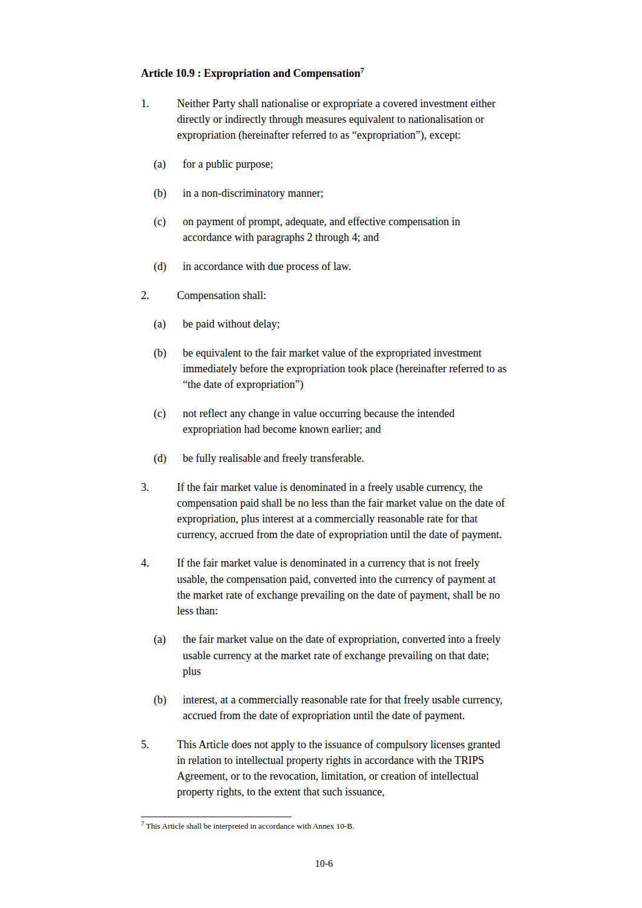Article 10.9 : Expropriation and Compensation7
1. Neither Party shall nationalise or expropriate a covered investment either directly or indirectly through measures equivalent to nationalisation or expropriation (hereinafter referred to as “expropriation”), except:
(a) for a public purpose;
(b) in a non-discriminatory manner;
(c) on payment of prompt, adequate, and effective compensation in accordance with paragraphs 2 through 4; and
(d) in accordance with due process of law.
2. Compensation shall:
(a) be paid without delay;
(b) be equivalent to the fair market value of the expropriated investment immediately before the expropriation took place (hereinafter referred to as “the date of expropriation”)
(c) not reflect any change in value occurring because the intended expropriation had become known earlier; and
(d) be fully realisable and freely transferable.
3. If the fair market value is denominated in a freely usable currency, the compensation paid shall be no less than the fair market value on the date of expropriation, plus interest at a commercially reasonable rate for that currency, accrued from the date of expropriation until the date of payment.
4. If the fair market value is denominated in a currency that is not freely usable, the compensation paid, converted into the currency of payment at the market rate of exchange prevailing on the date of payment, shall be no less than:
(a) the fair market value on the date of expropriation, converted into a freely usable currency at the market rate of exchange prevailing on that date; plus
(b) interest, at a commercially reasonable rate for that freely usable currency, accrued from the date of expropriation until the date of payment.
5. This Article does not apply to the issuance of compulsory licenses granted in relation to intellectual property rights in accordance with the TRIPS Agreement, or to the revocation, limitation, or creation of intellectual property rights, to the extent that such issuance,
7 This Article shall be interpreted in accordance with Annex 10-B.
10-6